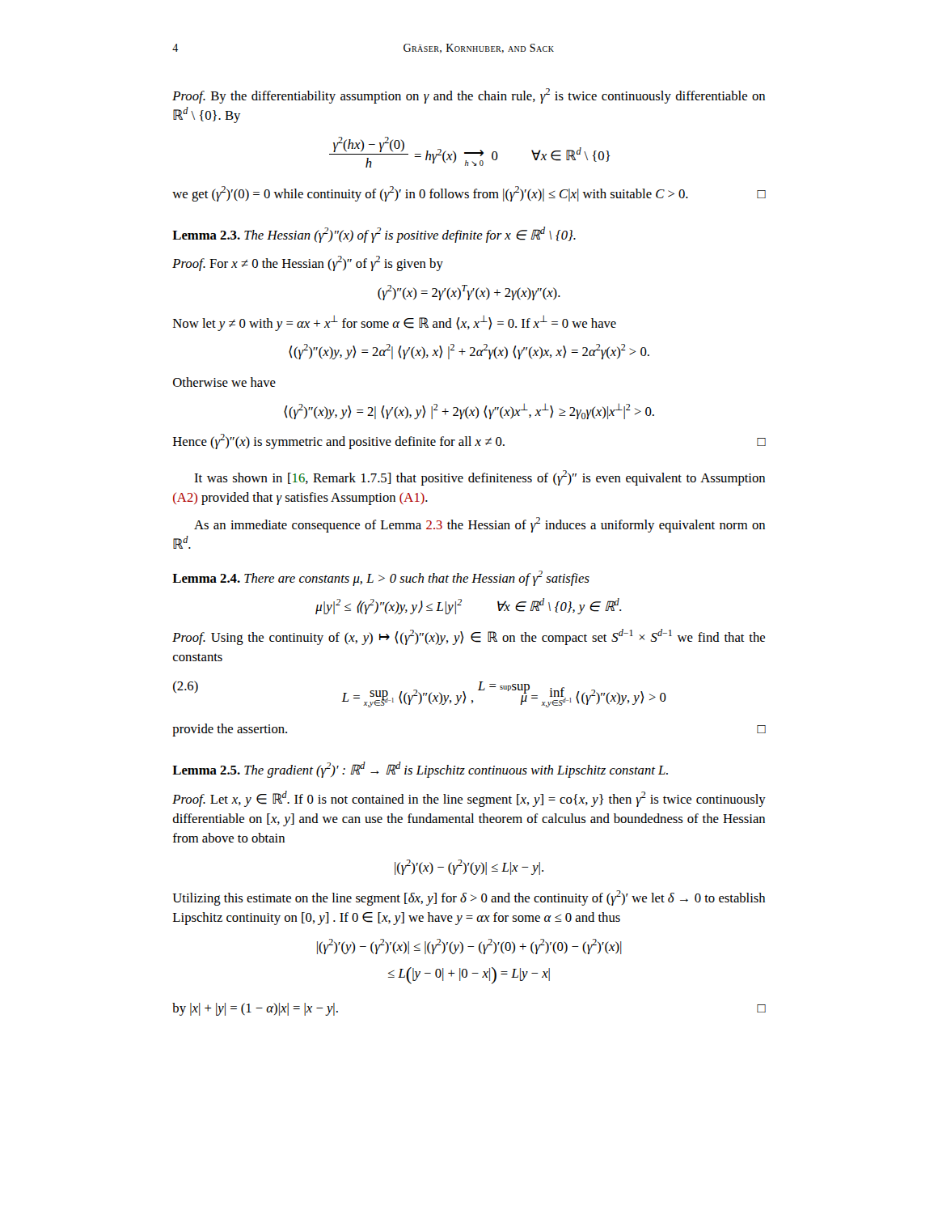4 Gräser, Kornhuber, and Sack
Proof. By the differentiability assumption on γ and the chain rule, γ2 is twice continuously differentiable on ℝd \ {0}. By
γ2(hx) − γ2(0) h = hγ2(x) ⟶h ↘ 0 0 ∀x ∈ ℝd \ {0}
we get (γ2)′(0) = 0 while continuity of (γ2)′ in 0 follows from |(γ2)′(x)| ≤ C|x| with suitable C > 0. □
Lemma 2.3. The Hessian (γ2)″(x) of γ2 is positive definite for x ∈ ℝd \ {0}.
Proof. For x ≠ 0 the Hessian (γ2)″ of γ2 is given by
(γ2)″(x) = 2γ′(x)Tγ′(x) + 2γ(x)γ″(x).
Now let y ≠ 0 with y = αx + x⊥ for some α ∈ ℝ and ⟨x, x⊥⟩ = 0. If x⊥ = 0 we have
⟨(γ2)″(x)y, y⟩ = 2α2| ⟨γ′(x), x⟩ |2 + 2α2γ(x) ⟨γ″(x)x, x⟩ = 2α2γ(x)2 > 0.
Otherwise we have
⟨(γ2)″(x)y, y⟩ = 2| ⟨γ′(x), y⟩ |2 + 2γ(x) ⟨γ″(x)x⊥, x⊥⟩ ≥ 2γ0γ(x)|x⊥|2 > 0.
Hence (γ2)″(x) is symmetric and positive definite for all x ≠ 0. □
It was shown in [16, Remark 1.7.5] that positive definiteness of (γ2)″ is even equivalent to Assumption (A2) provided that γ satisfies Assumption (A1).
As an immediate consequence of Lemma 2.3 the Hessian of γ2 induces a uniformly equivalent norm on ℝd.
Lemma 2.4. There are constants μ, L > 0 such that the Hessian of γ2 satisfies
μ|y|2 ≤ ⟨(γ2)″(x)y, y⟩ ≤ L|y|2 ∀x ∈ ℝd \ {0}, y ∈ ℝd.
Proof. Using the continuity of (x, y) ↦ ⟨(γ2)″(x)y, y⟩ ∈ ℝ on the compact set Sd−1 × Sd−1 we find that the constants
(2.6) L = sup sup
L = sup x,y∈Sd−1 ⟨(γ2)″(x)y, y⟩ , μ = inf x,y∈Sd−1 ⟨(γ2)″(x)y, y⟩ > 0
provide the assertion. □
Lemma 2.5. The gradient (γ2)′ : ℝd → ℝd is Lipschitz continuous with Lipschitz constant L.
Proof. Let x, y ∈ ℝd. If 0 is not contained in the line segment [x, y] = co{x, y} then γ2 is twice continuously differentiable on [x, y] and we can use the fundamental theorem of calculus and boundedness of the Hessian from above to obtain
|(γ2)′(x) − (γ2)′(y)| ≤ L|x − y|.
Utilizing this estimate on the line segment [δx, y] for δ > 0 and the continuity of (γ2)′ we let δ → 0 to establish Lipschitz continuity on [0, y] . If 0 ∈ [x, y] we have y = αx for some α ≤ 0 and thus
|(γ2)′(y) − (γ2)′(x)| ≤ |(γ2)′(y) − (γ2)′(0) + (γ2)′(0) − (γ2)′(x)|
≤ L(|y − 0| + |0 − x|) = L|y − x|
by |x| + |y| = (1 − α)|x| = |x − y|. □